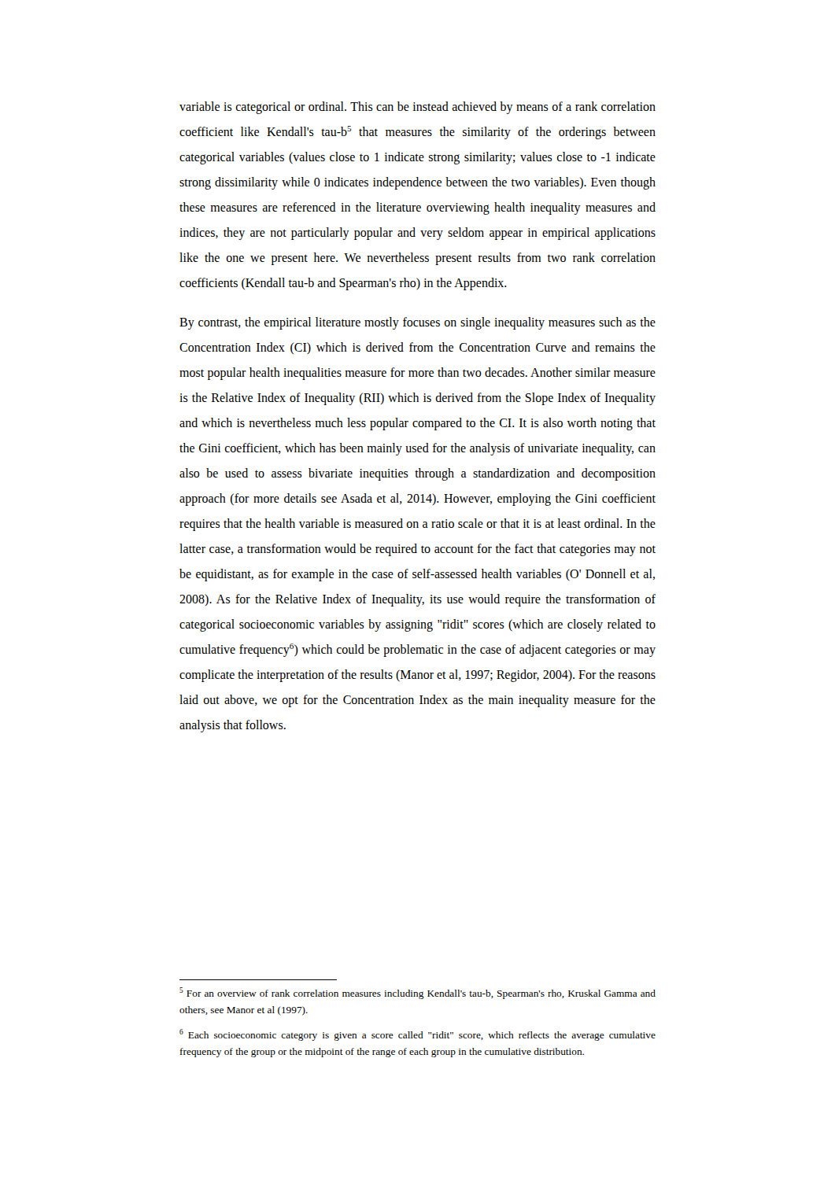variable is categorical or ordinal. This can be instead achieved by means of a rank correlation coefficient like Kendall's tau-b5 that measures the similarity of the orderings between categorical variables (values close to 1 indicate strong similarity; values close to -1 indicate strong dissimilarity while 0 indicates independence between the two variables). Even though these measures are referenced in the literature overviewing health inequality measures and indices, they are not particularly popular and very seldom appear in empirical applications like the one we present here. We nevertheless present results from two rank correlation coefficients (Kendall tau-b and Spearman's rho) in the Appendix.
By contrast, the empirical literature mostly focuses on single inequality measures such as the Concentration Index (CI) which is derived from the Concentration Curve and remains the most popular health inequalities measure for more than two decades. Another similar measure is the Relative Index of Inequality (RII) which is derived from the Slope Index of Inequality and which is nevertheless much less popular compared to the CI. It is also worth noting that the Gini coefficient, which has been mainly used for the analysis of univariate inequality, can also be used to assess bivariate inequities through a standardization and decomposition approach (for more details see Asada et al, 2014). However, employing the Gini coefficient requires that the health variable is measured on a ratio scale or that it is at least ordinal. In the latter case, a transformation would be required to account for the fact that categories may not be equidistant, as for example in the case of self-assessed health variables (O' Donnell et al, 2008). As for the Relative Index of Inequality, its use would require the transformation of categorical socioeconomic variables by assigning "ridit" scores (which are closely related to cumulative frequency6) which could be problematic in the case of adjacent categories or may complicate the interpretation of the results (Manor et al, 1997; Regidor, 2004). For the reasons laid out above, we opt for the Concentration Index as the main inequality measure for the analysis that follows.
5 For an overview of rank correlation measures including Kendall's tau-b, Spearman's rho, Kruskal Gamma and others, see Manor et al (1997).
6 Each socioeconomic category is given a score called "ridit" score, which reflects the average cumulative frequency of the group or the midpoint of the range of each group in the cumulative distribution.